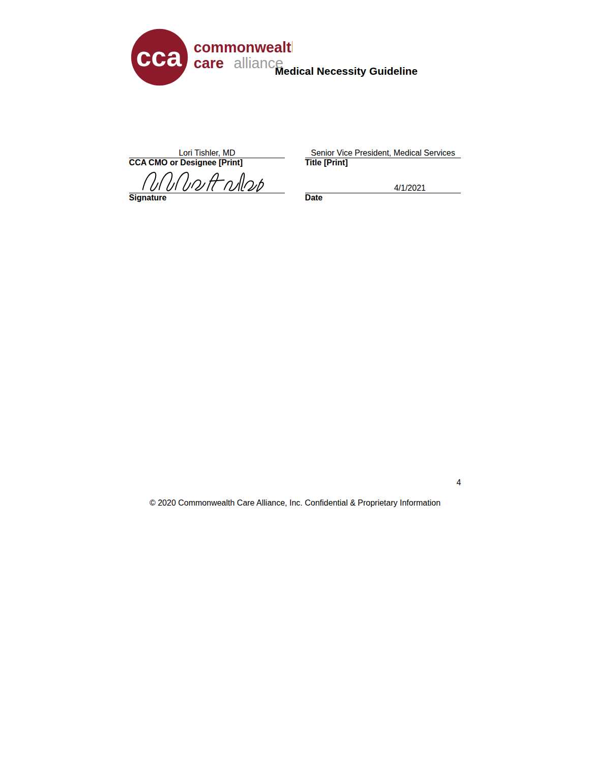cca commonwealth care alliance
Medical Necessity Guideline
| Lori Tishler, MD | | Senior Vice President, Medical Services |
| CCA CMO or Designee [Print] | | Title [Print] |
| | | 4/1/2021 |
| Signature | | Date |
4
© 2020 Commonwealth Care Alliance, Inc. Confidential & Proprietary Information